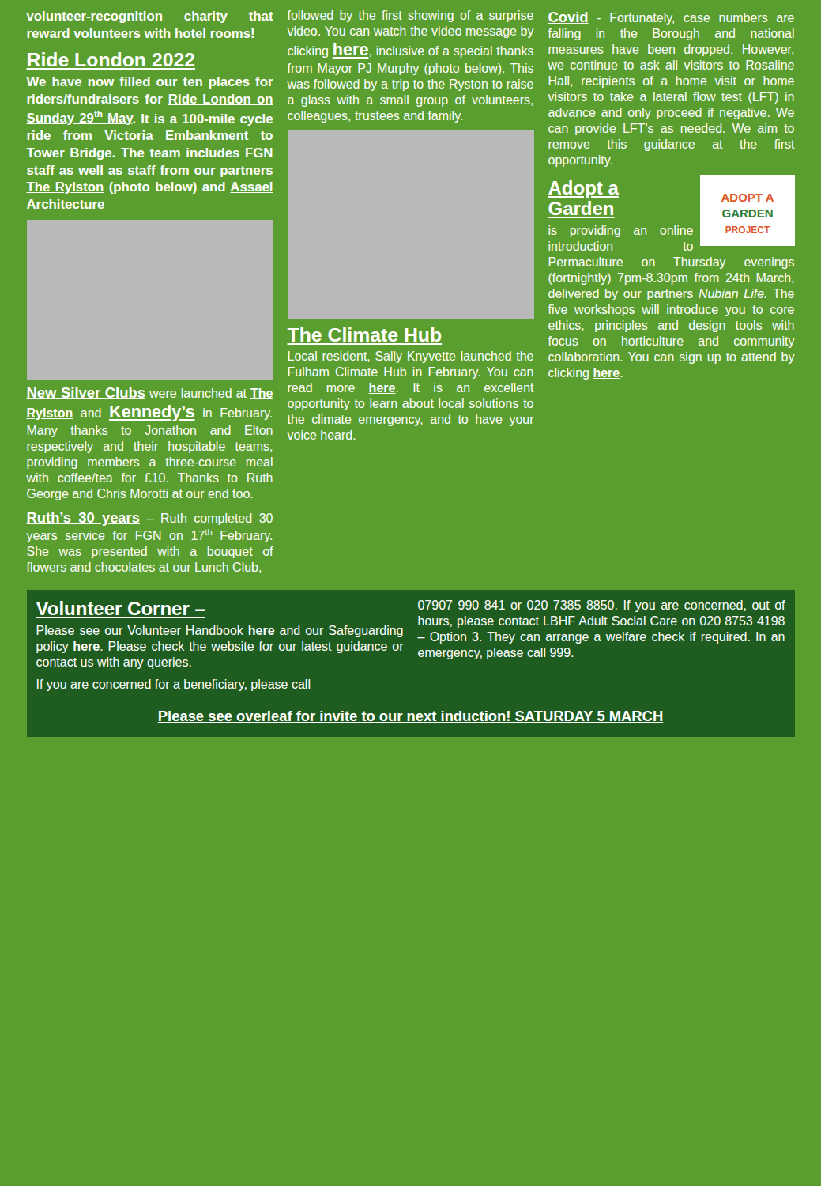volunteer-recognition charity that reward volunteers with hotel rooms!
Ride London 2022
We have now filled our ten places for riders/fundraisers for Ride London on Sunday 29th May. It is a 100-mile cycle ride from Victoria Embankment to Tower Bridge. The team includes FGN staff as well as staff from our partners The Rylston (photo below) and Assael Architecture
New Silver Clubs were launched at The Rylston and Kennedy’s in February. Many thanks to Jonathon and Elton respectively and their hospitable teams, providing members a three-course meal with coffee/tea for £10. Thanks to Ruth George and Chris Morotti at our end too.
Ruth’s 30 years – Ruth completed 30 years service for FGN on 17th February. She was presented with a bouquet of flowers and chocolates at our Lunch Club,
followed by the first showing of a surprise video. You can watch the video message by clicking here, inclusive of a special thanks from Mayor PJ Murphy (photo below). This was followed by a trip to the Ryston to raise a glass with a small group of volunteers, colleagues, trustees and family.
The Climate Hub
Local resident, Sally Knyvette launched the Fulham Climate Hub in February. You can read more here. It is an excellent opportunity to learn about local solutions to the climate emergency, and to have your voice heard.
Covid - Fortunately, case numbers are falling in the Borough and national measures have been dropped. However, we continue to ask all visitors to Rosaline Hall, recipients of a home visit or home visitors to take a lateral flow test (LFT) in advance and only proceed if negative. We can provide LFT’s as needed. We aim to remove this guidance at the first opportunity.
Adopt a
Garden
is providing an online introduction to Permaculture on Thursday evenings (fortnightly) 7pm-8.30pm from 24th March, delivered by our partners Nubian Life. The five workshops will introduce you to core ethics, principles and design tools with focus on horticulture and community collaboration. You can sign up to attend by clicking here.
Volunteer Corner –
Please see our Volunteer Handbook here and our Safeguarding policy here. Please check the website for our latest guidance or contact us with any queries.
If you are concerned for a beneficiary, please call
07907 990 841 or 020 7385 8850. If you are concerned, out of hours, please contact LBHF Adult Social Care on 020 8753 4198 – Option 3. They can arrange a welfare check if required. In an emergency, please call 999.
Please see overleaf for invite to our next induction! SATURDAY 5 MARCH